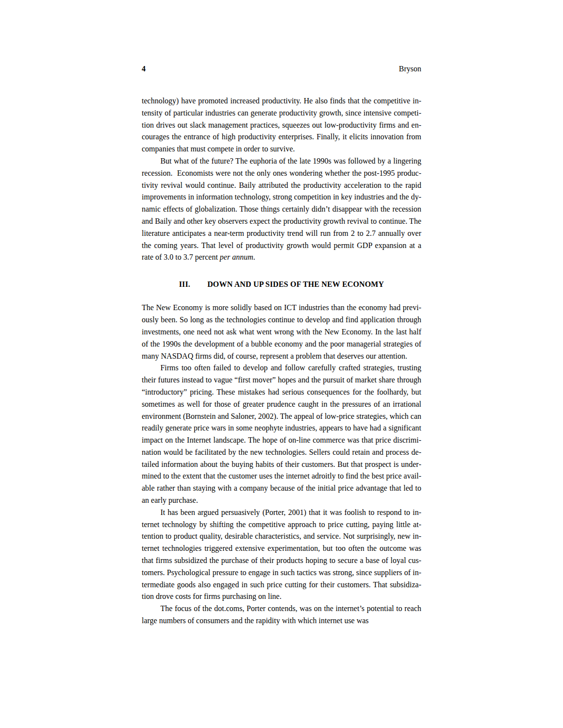4 Bryson
technology) have promoted increased productivity. He also finds that the competitive intensity of particular industries can generate productivity growth, since intensive competition drives out slack management practices, squeezes out low-productivity firms and encourages the entrance of high productivity enterprises. Finally, it elicits innovation from companies that must compete in order to survive.
But what of the future? The euphoria of the late 1990s was followed by a lingering recession. Economists were not the only ones wondering whether the post-1995 productivity revival would continue. Baily attributed the productivity acceleration to the rapid improvements in information technology, strong competition in key industries and the dynamic effects of globalization. Those things certainly didn’t disappear with the recession and Baily and other key observers expect the productivity growth revival to continue. The literature anticipates a near-term productivity trend will run from 2 to 2.7 annually over the coming years. That level of productivity growth would permit GDP expansion at a rate of 3.0 to 3.7 percent per annum.
III. DOWN AND UP SIDES OF THE NEW ECONOMY
The New Economy is more solidly based on ICT industries than the economy had previously been. So long as the technologies continue to develop and find application through investments, one need not ask what went wrong with the New Economy. In the last half of the 1990s the development of a bubble economy and the poor managerial strategies of many NASDAQ firms did, of course, represent a problem that deserves our attention.
Firms too often failed to develop and follow carefully crafted strategies, trusting their futures instead to vague “first mover” hopes and the pursuit of market share through “introductory” pricing. These mistakes had serious consequences for the foolhardy, but sometimes as well for those of greater prudence caught in the pressures of an irrational environment (Bornstein and Saloner, 2002). The appeal of low-price strategies, which can readily generate price wars in some neophyte industries, appears to have had a significant impact on the Internet landscape. The hope of on-line commerce was that price discrimination would be facilitated by the new technologies. Sellers could retain and process detailed information about the buying habits of their customers. But that prospect is undermined to the extent that the customer uses the internet adroitly to find the best price available rather than staying with a company because of the initial price advantage that led to an early purchase.
It has been argued persuasively (Porter, 2001) that it was foolish to respond to internet technology by shifting the competitive approach to price cutting, paying little attention to product quality, desirable characteristics, and service. Not surprisingly, new internet technologies triggered extensive experimentation, but too often the outcome was that firms subsidized the purchase of their products hoping to secure a base of loyal customers. Psychological pressure to engage in such tactics was strong, since suppliers of intermediate goods also engaged in such price cutting for their customers. That subsidization drove costs for firms purchasing on line.
The focus of the dot.coms, Porter contends, was on the internet’s potential to reach large numbers of consumers and the rapidity with which internet use was